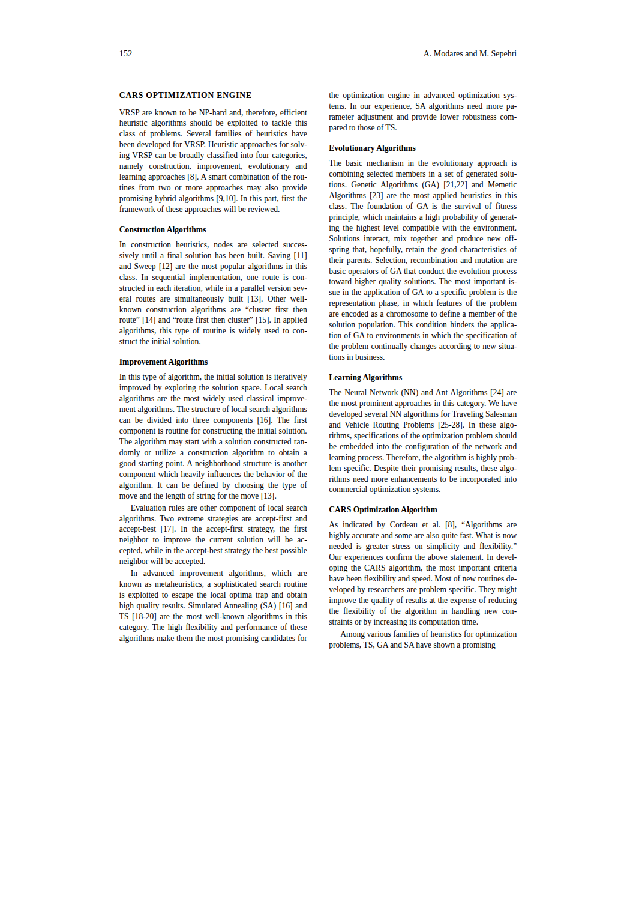152 A. Modares and M. Sepehri
CARS OPTIMIZATION ENGINE
VRSP are known to be NP-hard and, therefore, efficient heuristic algorithms should be exploited to tackle this class of problems. Several families of heuristics have been developed for VRSP. Heuristic approaches for solving VRSP can be broadly classified into four categories, namely construction, improvement, evolutionary and learning approaches [8]. A smart combination of the routines from two or more approaches may also provide promising hybrid algorithms [9,10]. In this part, first the framework of these approaches will be reviewed.
Construction Algorithms
In construction heuristics, nodes are selected successively until a final solution has been built. Saving [11] and Sweep [12] are the most popular algorithms in this class. In sequential implementation, one route is constructed in each iteration, while in a parallel version several routes are simultaneously built [13]. Other well-known construction algorithms are “cluster first then route” [14] and “route first then cluster” [15]. In applied algorithms, this type of routine is widely used to construct the initial solution.
Improvement Algorithms
In this type of algorithm, the initial solution is iteratively improved by exploring the solution space. Local search algorithms are the most widely used classical improvement algorithms. The structure of local search algorithms can be divided into three components [16]. The first component is routine for constructing the initial solution. The algorithm may start with a solution constructed randomly or utilize a construction algorithm to obtain a good starting point. A neighborhood structure is another component which heavily influences the behavior of the algorithm. It can be defined by choosing the type of move and the length of string for the move [13].
Evaluation rules are other component of local search algorithms. Two extreme strategies are accept-first and accept-best [17]. In the accept-first strategy, the first neighbor to improve the current solution will be accepted, while in the accept-best strategy the best possible neighbor will be accepted.
In advanced improvement algorithms, which are known as metaheuristics, a sophisticated search routine is exploited to escape the local optima trap and obtain high quality results. Simulated Annealing (SA) [16] and TS [18-20] are the most well-known algorithms in this category. The high flexibility and performance of these algorithms make them the most promising candidates for the optimization engine in advanced optimization systems. In our experience, SA algorithms need more parameter adjustment and provide lower robustness compared to those of TS.
Evolutionary Algorithms
The basic mechanism in the evolutionary approach is combining selected members in a set of generated solutions. Genetic Algorithms (GA) [21,22] and Memetic Algorithms [23] are the most applied heuristics in this class. The foundation of GA is the survival of fitness principle, which maintains a high probability of generating the highest level compatible with the environment. Solutions interact, mix together and produce new offspring that, hopefully, retain the good characteristics of their parents. Selection, recombination and mutation are basic operators of GA that conduct the evolution process toward higher quality solutions. The most important issue in the application of GA to a specific problem is the representation phase, in which features of the problem are encoded as a chromosome to define a member of the solution population. This condition hinders the application of GA to environments in which the specification of the problem continually changes according to new situations in business.
Learning Algorithms
The Neural Network (NN) and Ant Algorithms [24] are the most prominent approaches in this category. We have developed several NN algorithms for Traveling Salesman and Vehicle Routing Problems [25-28]. In these algorithms, specifications of the optimization problem should be embedded into the configuration of the network and learning process. Therefore, the algorithm is highly problem specific. Despite their promising results, these algorithms need more enhancements to be incorporated into commercial optimization systems.
CARS Optimization Algorithm
As indicated by Cordeau et al. [8], “Algorithms are highly accurate and some are also quite fast. What is now needed is greater stress on simplicity and flexibility.” Our experiences confirm the above statement. In developing the CARS algorithm, the most important criteria have been flexibility and speed. Most of new routines developed by researchers are problem specific. They might improve the quality of results at the expense of reducing the flexibility of the algorithm in handling new constraints or by increasing its computation time.
Among various families of heuristics for optimization problems, TS, GA and SA have shown a promising